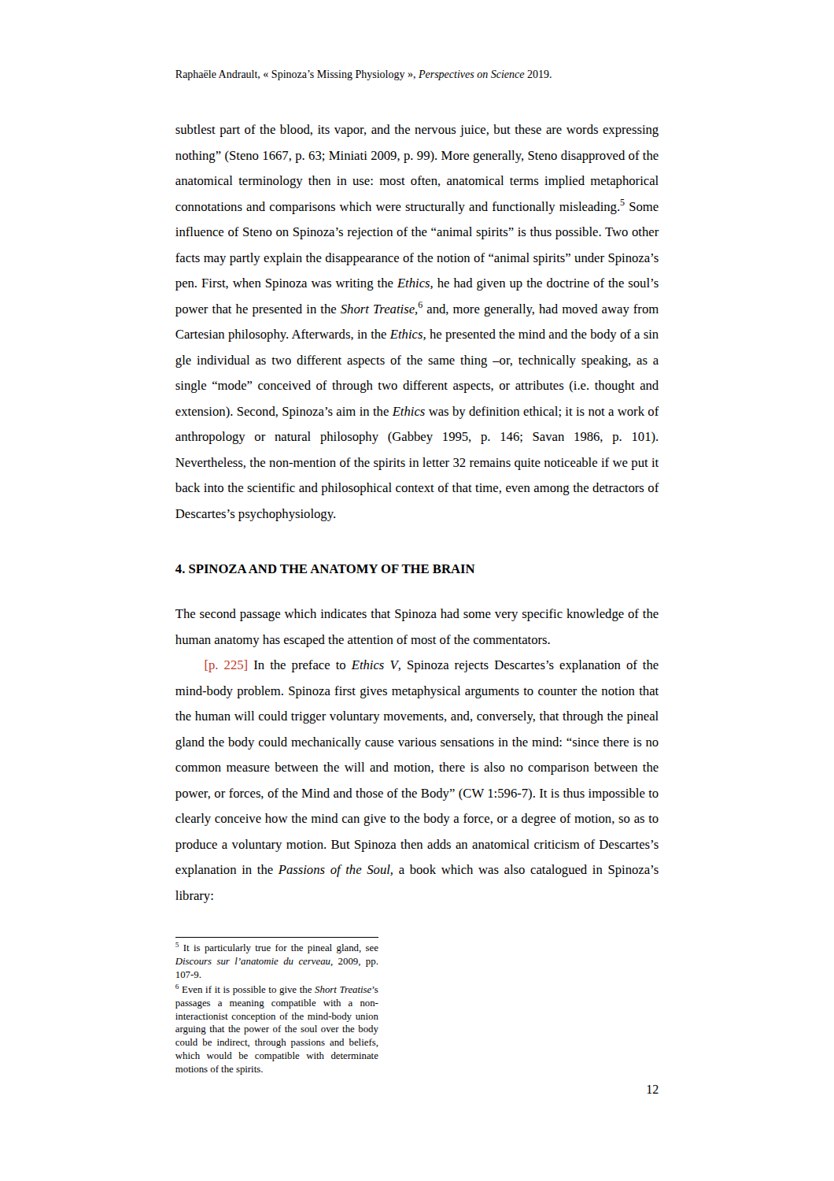Raphaële Andrault, « Spinoza’s Missing Physiology », Perspectives on Science 2019.
subtlest part of the blood, its vapor, and the nervous juice, but these are words expressing nothing” (Steno 1667, p. 63; Miniati 2009, p. 99). More generally, Steno disapproved of the anatomical terminology then in use: most often, anatomical terms implied metaphorical connotations and comparisons which were structurally and functionally misleading.5 Some influence of Steno on Spinoza’s rejection of the “animal spirits” is thus possible. Two other facts may partly explain the disappearance of the notion of “animal spirits” under Spinoza’s pen. First, when Spinoza was writing the Ethics, he had given up the doctrine of the soul’s power that he presented in the Short Treatise,6 and, more generally, had moved away from Cartesian philosophy. Afterwards, in the Ethics, he presented the mind and the body of a sin gle individual as two different aspects of the same thing –or, technically speaking, as a single “mode” conceived of through two different aspects, or attributes (i.e. thought and extension). Second, Spinoza’s aim in the Ethics was by definition ethical; it is not a work of anthropology or natural philosophy (Gabbey 1995, p. 146; Savan 1986, p. 101). Nevertheless, the non-mention of the spirits in letter 32 remains quite noticeable if we put it back into the scientific and philosophical context of that time, even among the detractors of Descartes’s psychophysiology.
4. SPINOZA AND THE ANATOMY OF THE BRAIN
The second passage which indicates that Spinoza had some very specific knowledge of the human anatomy has escaped the attention of most of the commentators.
[p. 225] In the preface to Ethics V, Spinoza rejects Descartes’s explanation of the mind-body problem. Spinoza first gives metaphysical arguments to counter the notion that the human will could trigger voluntary movements, and, conversely, that through the pineal gland the body could mechanically cause various sensations in the mind: “since there is no common measure between the will and motion, there is also no comparison between the power, or forces, of the Mind and those of the Body” (CW 1:596-7). It is thus impossible to clearly conceive how the mind can give to the body a force, or a degree of motion, so as to produce a voluntary motion. But Spinoza then adds an anatomical criticism of Descartes’s explanation in the Passions of the Soul, a book which was also catalogued in Spinoza’s library:
5 It is particularly true for the pineal gland, see Discours sur l’anatomie du cerveau, 2009, pp. 107-9.
6 Even if it is possible to give the Short Treatise’s passages a meaning compatible with a non-interactionist conception of the mind-body union arguing that the power of the soul over the body could be indirect, through passions and beliefs, which would be compatible with determinate motions of the spirits.
12